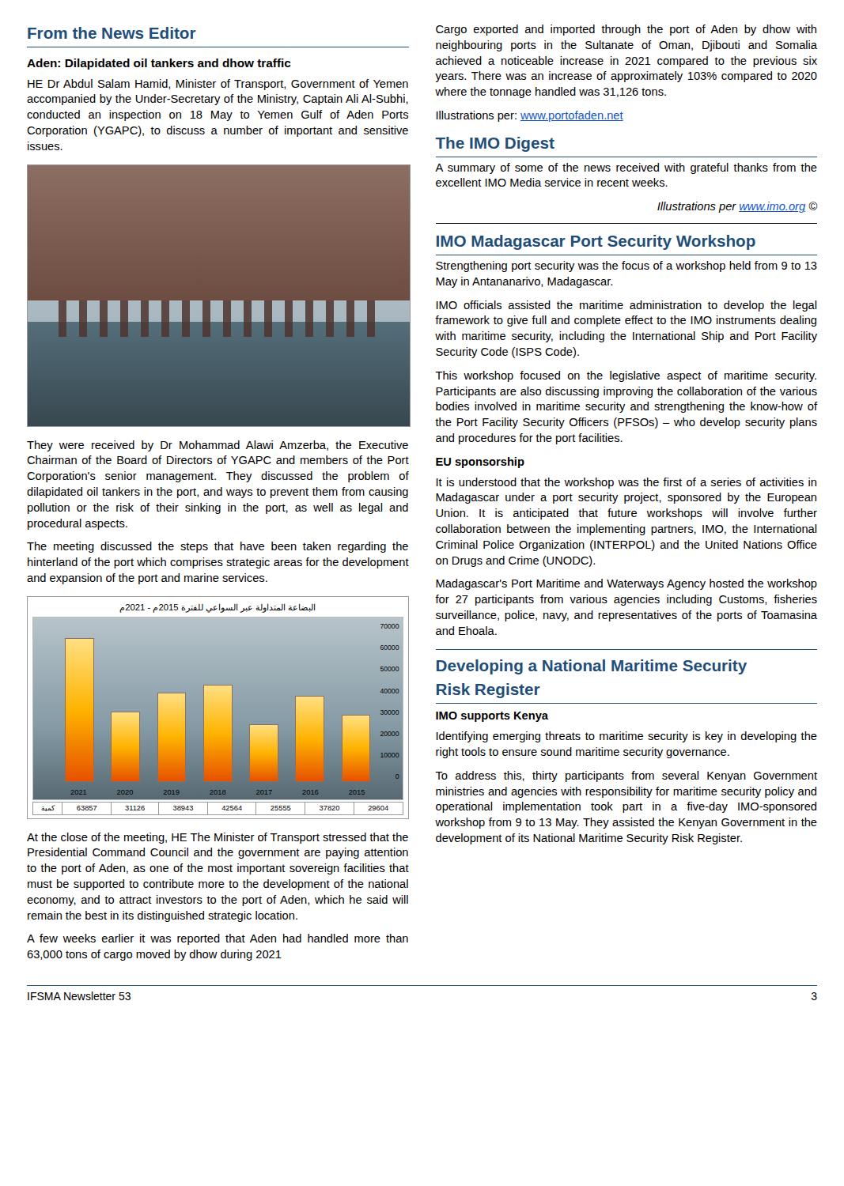From the News Editor
Aden: Dilapidated oil tankers and dhow traffic
HE Dr Abdul Salam Hamid, Minister of Transport, Government of Yemen accompanied by the Under-Secretary of the Ministry, Captain Ali Al-Subhi, conducted an inspection on 18 May to Yemen Gulf of Aden Ports Corporation (YGAPC), to discuss a number of important and sensitive issues.
They were received by Dr Mohammad Alawi Amzerba, the Executive Chairman of the Board of Directors of YGAPC and members of the Port Corporation's senior management. They discussed the problem of dilapidated oil tankers in the port, and ways to prevent them from causing pollution or the risk of their sinking in the port, as well as legal and procedural aspects.
The meeting discussed the steps that have been taken regarding the hinterland of the port which comprises strategic areas for the development and expansion of the port and marine services.
البضاعة المتداولة عبر السواعي للفترة 2015م - 2021م
70000 60000 50000 40000 30000 20000 10000 0
2021 2020 2019 2018 2017 2016 2015
| كمية | 63857 | 31126 | 38943 | 42564 | 25555 | 37820 | 29604 |
At the close of the meeting, HE The Minister of Transport stressed that the Presidential Command Council and the government are paying attention to the port of Aden, as one of the most important sovereign facilities that must be supported to contribute more to the development of the national economy, and to attract investors to the port of Aden, which he said will remain the best in its distinguished strategic location.
A few weeks earlier it was reported that Aden had handled more than 63,000 tons of cargo moved by dhow during 2021
Cargo exported and imported through the port of Aden by dhow with neighbouring ports in the Sultanate of Oman, Djibouti and Somalia achieved a noticeable increase in 2021 compared to the previous six years. There was an increase of approximately 103% compared to 2020 where the tonnage handled was 31,126 tons.
Illustrations per: www.portofaden.net
The IMO Digest
A summary of some of the news received with grateful thanks from the excellent IMO Media service in recent weeks.
Illustrations per www.imo.org ©
IMO Madagascar Port Security Workshop
Strengthening port security was the focus of a workshop held from 9 to 13 May in Antananarivo, Madagascar.
IMO officials assisted the maritime administration to develop the legal framework to give full and complete effect to the IMO instruments dealing with maritime security, including the International Ship and Port Facility Security Code (ISPS Code).
This workshop focused on the legislative aspect of maritime security. Participants are also discussing improving the collaboration of the various bodies involved in maritime security and strengthening the know-how of the Port Facility Security Officers (PFSOs) – who develop security plans and procedures for the port facilities.
EU sponsorship
It is understood that the workshop was the first of a series of activities in Madagascar under a port security project, sponsored by the European Union. It is anticipated that future workshops will involve further collaboration between the implementing partners, IMO, the International Criminal Police Organization (INTERPOL) and the United Nations Office on Drugs and Crime (UNODC).
Madagascar's Port Maritime and Waterways Agency hosted the workshop for 27 participants from various agencies including Customs, fisheries surveillance, police, navy, and representatives of the ports of Toamasina and Ehoala.
Developing a National Maritime Security
Risk Register
IMO supports Kenya
Identifying emerging threats to maritime security is key in developing the right tools to ensure sound maritime security governance.
To address this, thirty participants from several Kenyan Government ministries and agencies with responsibility for maritime security policy and operational implementation took part in a five-day IMO-sponsored workshop from 9 to 13 May. They assisted the Kenyan Government in the development of its National Maritime Security Risk Register.
IFSMA Newsletter 53 3